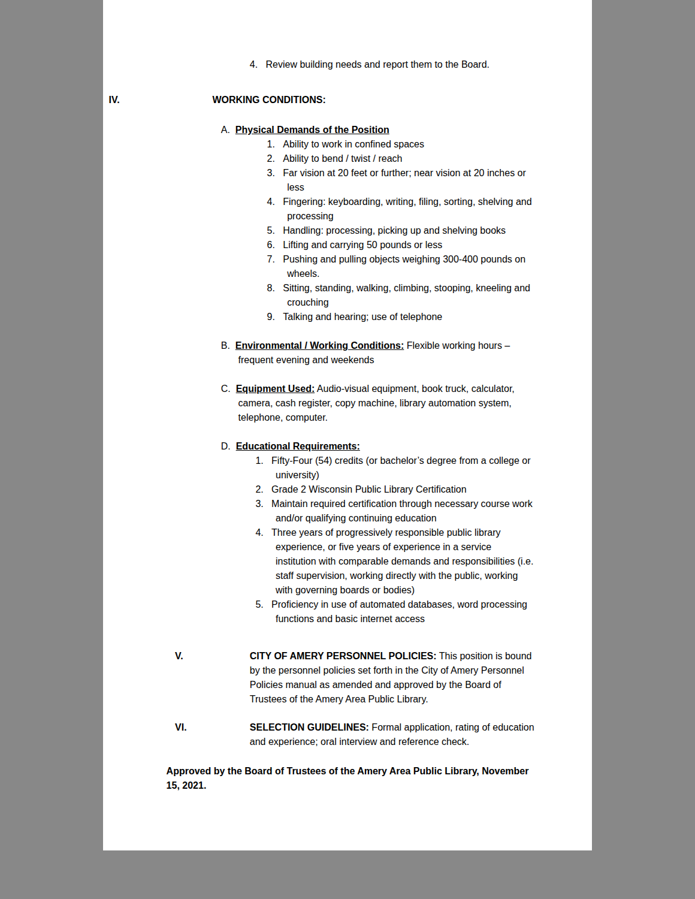4. Review building needs and report them to the Board.
IV. WORKING CONDITIONS:
A. Physical Demands of the Position
1. Ability to work in confined spaces
2. Ability to bend / twist / reach
3. Far vision at 20 feet or further; near vision at 20 inches or less
4. Fingering: keyboarding, writing, filing, sorting, shelving and processing
5. Handling: processing, picking up and shelving books
6. Lifting and carrying 50 pounds or less
7. Pushing and pulling objects weighing 300-400 pounds on wheels.
8. Sitting, standing, walking, climbing, stooping, kneeling and crouching
9. Talking and hearing; use of telephone
B. Environmental / Working Conditions: Flexible working hours – frequent evening and weekends
C. Equipment Used: Audio-visual equipment, book truck, calculator, camera, cash register, copy machine, library automation system, telephone, computer.
D. Educational Requirements:
1. Fifty-Four (54) credits (or bachelor’s degree from a college or university)
2. Grade 2 Wisconsin Public Library Certification
3. Maintain required certification through necessary course work and/or qualifying continuing education
4. Three years of progressively responsible public library experience, or five years of experience in a service institution with comparable demands and responsibilities (i.e. staff supervision, working directly with the public, working with governing boards or bodies)
5. Proficiency in use of automated databases, word processing functions and basic internet access
V. CITY OF AMERY PERSONNEL POLICIES: This position is bound by the personnel policies set forth in the City of Amery Personnel Policies manual as amended and approved by the Board of Trustees of the Amery Area Public Library.
VI. SELECTION GUIDELINES: Formal application, rating of education and experience; oral interview and reference check.
Approved by the Board of Trustees of the Amery Area Public Library, November 15, 2021.